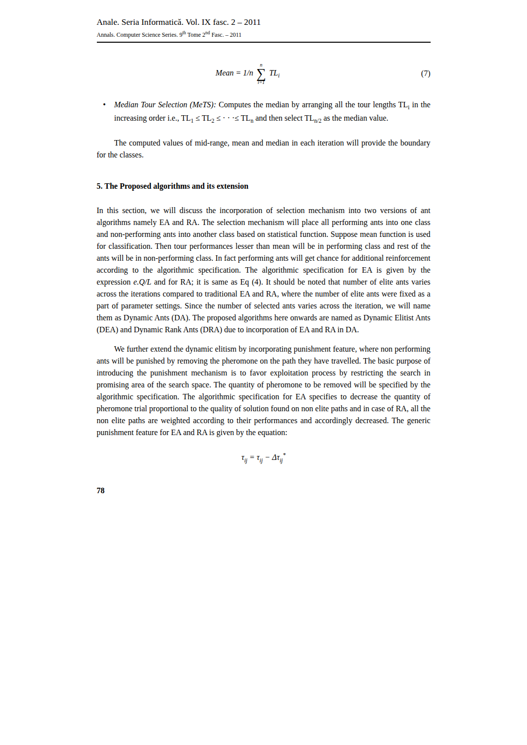Anale. Seria Informatică. Vol. IX fasc. 2 – 2011
Annals. Computer Science Series. 9th Tome 2nd Fasc. – 2011
Mean = 1/n n ∑ i=1 TLi
(7)
Median Tour Selection (MeTS): Computes the median by arranging all the tour lengths TLi in the increasing order i.e., TL1 ≤ TL2 ≤ · · ·≤ TLn and then select TLn/2 as the median value.
The computed values of mid-range, mean and median in each iteration will provide the boundary for the classes.
5. The Proposed algorithms and its extension
In this section, we will discuss the incorporation of selection mechanism into two versions of ant algorithms namely EA and RA. The selection mechanism will place all performing ants into one class and non-performing ants into another class based on statistical function. Suppose mean function is used for classification. Then tour performances lesser than mean will be in performing class and rest of the ants will be in non-performing class. In fact performing ants will get chance for additional reinforcement according to the algorithmic specification. The algorithmic specification for EA is given by the expression e.Q/L and for RA; it is same as Eq (4). It should be noted that number of elite ants varies across the iterations compared to traditional EA and RA, where the number of elite ants were fixed as a part of parameter settings. Since the number of selected ants varies across the iteration, we will name them as Dynamic Ants (DA). The proposed algorithms here onwards are named as Dynamic Elitist Ants (DEA) and Dynamic Rank Ants (DRA) due to incorporation of EA and RA in DA.
We further extend the dynamic elitism by incorporating punishment feature, where non performing ants will be punished by removing the pheromone on the path they have travelled. The basic purpose of introducing the punishment mechanism is to favor exploitation process by restricting the search in promising area of the search space. The quantity of pheromone to be removed will be specified by the algorithmic specification. The algorithmic specification for EA specifies to decrease the quantity of pheromone trial proportional to the quality of solution found on non elite paths and in case of RA, all the non elite paths are weighted according to their performances and accordingly decreased. The generic punishment feature for EA and RA is given by the equation:
τij = τij − Δτij*
78